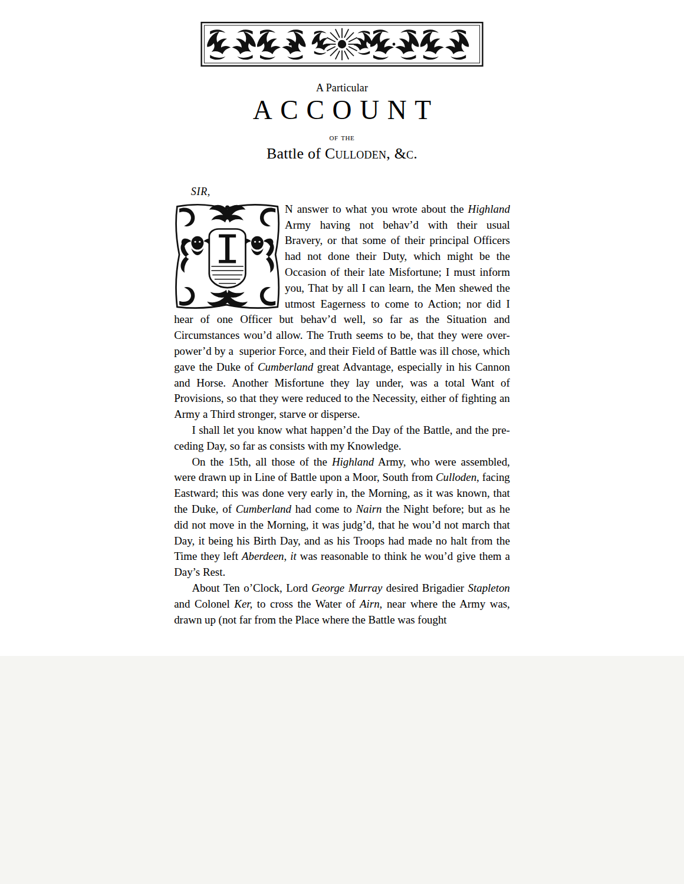A Particular
ACCOUNT
of the
Battle of Culloden, &c.
SIR,
N answer to what you wrote about the Highland Army having not behav’d with their usual Bravery, or that some of their principal Officers had not done their Duty, which might be the Occasion of their late Misfortune; I must inform you, That by all I can learn, the Men shewed the utmost Eagerness to come to Action; nor did I hear of one Officer but behav’d well, so far as the Situation and Circumstances wou’d allow. The Truth seems to be, that they were over-power’d by a superior Force, and their Field of Battle was ill chose, which gave the Duke of Cumberland great Advantage, especially in his Cannon and Horse. Another Misfortune they lay under, was a total Want of Provisions, so that they were reduced to the Necessity, either of fighting an Army a Third stronger, starve or disperse.
I shall let you know what happen’d the Day of the Battle, and the preceding Day, so far as consists with my Knowledge.
On the 15th, all those of the Highland Army, who were assembled, were drawn up in Line of Battle upon a Moor, South from Culloden, facing Eastward; this was done very early in, the Morning, as it was known, that the Duke, of Cumberland had come to Nairn the Night before; but as he did not move in the Morning, it was judg’d, that he wou’d not march that Day, it being his Birth Day, and as his Troops had made no halt from the Time they left Aberdeen, it was reasonable to think he wou’d give them a Day’s Rest.
About Ten o’Clock, Lord George Murray desired Brigadier Stapleton and Colonel Ker, to cross the Water of Airn, near where the Army was, drawn up (not far from the Place where the Battle was fought